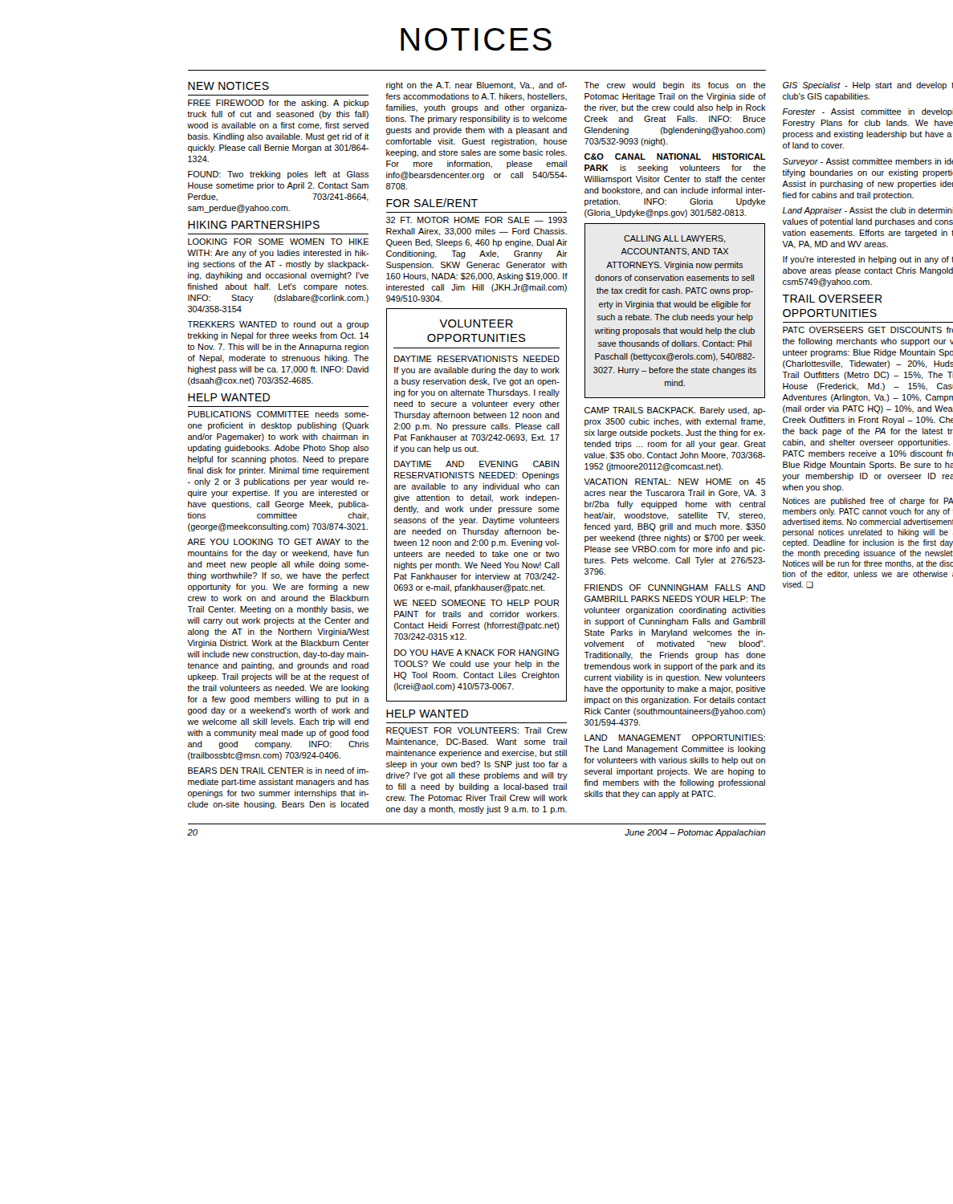NOTICES
NEW NOTICES
FREE FIREWOOD for the asking. A pickup truck full of cut and seasoned (by this fall) wood is available on a first come, first served basis. Kindling also available. Must get rid of it quickly. Please call Bernie Morgan at 301/864-1324.
FOUND: Two trekking poles left at Glass House sometime prior to April 2. Contact Sam Perdue, 703/241-8664, sam_perdue@yahoo.com.
HIKING PARTNERSHIPS
LOOKING FOR SOME WOMEN TO HIKE WITH: Are any of you ladies interested in hiking sections of the AT - mostly by slackpacking, dayhiking and occasional overnight? I've finished about half. Let's compare notes. INFO: Stacy (dslabare@corlink.com.) 304/358-3154
TREKKERS WANTED to round out a group trekking in Nepal for three weeks from Oct. 14 to Nov. 7. This will be in the Annapurna region of Nepal, moderate to strenuous hiking. The highest pass will be ca. 17,000 ft. INFO: David (dsaah@cox.net) 703/352-4685.
HELP WANTED
PUBLICATIONS COMMITTEE needs someone proficient in desktop publishing (Quark and/or Pagemaker) to work with chairman in updating guidebooks. Adobe Photo Shop also helpful for scanning photos. Need to prepare final disk for printer. Minimal time requirement - only 2 or 3 publications per year would require your expertise. If you are interested or have questions, call George Meek, publications committee chair, (george@meekconsulting.com) 703/874-3021.
ARE YOU LOOKING TO GET AWAY to the mountains for the day or weekend, have fun and meet new people all while doing something worthwhile? If so, we have the perfect opportunity for you. We are forming a new crew to work on and around the Blackburn Trail Center. Meeting on a monthly basis, we will carry out work projects at the Center and along the AT in the Northern Virginia/West Virginia District. Work at the Blackburn Center will include new construction, day-to-day maintenance and painting, and grounds and road upkeep. Trail projects will be at the request of the trail volunteers as needed. We are looking for a few good members willing to put in a good day or a weekend's worth of work and we welcome all skill levels. Each trip will end with a community meal made up of good food and good company. INFO: Chris (trailbossbtc@msn.com) 703/924-0406.
BEARS DEN TRAIL CENTER is in need of immediate part-time assistant managers and has openings for two summer internships that include on-site housing. Bears Den is located right on the A.T. near Bluemont, Va., and offers accommodations to A.T. hikers, hostellers, families, youth groups and other organizations. The primary responsibility is to welcome guests and provide them with a pleasant and comfortable visit. Guest registration, house keeping, and store sales are some basic roles. For more information, please email info@bearsdencenter.org or call 540/554-8708.
FOR SALE/RENT
32 FT. MOTOR HOME FOR SALE — 1993 Rexhall Airex, 33,000 miles — Ford Chassis. Queen Bed, Sleeps 6, 460 hp engine, Dual Air Conditioning, Tag Axle, Granny Air Suspension. SKW Generac Generator with 160 Hours, NADA: $26,000, Asking $19,000. If interested call Jim Hill (JKH.Jr@mail.com) 949/510-9304.
VOLUNTEER OPPORTUNITIES
DAYTIME RESERVATIONISTS NEEDED If you are available during the day to work a busy reservation desk, I've got an opening for you on alternate Thursdays. I really need to secure a volunteer every other Thursday afternoon between 12 noon and 2:00 p.m. No pressure calls. Please call Pat Fankhauser at 703/242-0693, Ext. 17 if you can help us out.
DAYTIME AND EVENING CABIN RESERVATIONISTS NEEDED: Openings are available to any individual who can give attention to detail, work independently, and work under pressure some seasons of the year. Daytime volunteers are needed on Thursday afternoon between 12 noon and 2:00 p.m. Evening volunteers are needed to take one or two nights per month. We Need You Now! Call Pat Fankhauser for interview at 703/242-0693 or e-mail, pfankhauser@patc.net.
WE NEED SOMEONE TO HELP POUR PAINT for trails and corridor workers. Contact Heidi Forrest (hforrest@patc.net) 703/242-0315 x12.
DO YOU HAVE A KNACK FOR HANGING TOOLS? We could use your help in the HQ Tool Room. Contact Liles Creighton (lcrei@aol.com) 410/573-0067.
HELP WANTED
REQUEST FOR VOLUNTEERS: Trail Crew Maintenance, DC-Based. Want some trail maintenance experience and exercise, but still sleep in your own bed? Is SNP just too far a drive? I've got all these problems and will try to fill a need by building a local-based trail crew. The Potomac River Trail Crew will work one day a month, mostly just 9 a.m. to 1 p.m. The crew would begin its focus on the Potomac Heritage Trail on the Virginia side of the river, but the crew could also help in Rock Creek and Great Falls. INFO: Bruce Glendening (bglendening@yahoo.com) 703/532-9093 (night).
C&O CANAL NATIONAL HISTORICAL PARK is seeking volunteers for the Williamsport Visitor Center to staff the center and bookstore, and can include informal interpretation. INFO: Gloria Updyke (Gloria_Updyke@nps.gov) 301/582-0813.
CALLING ALL LAWYERS, ACCOUNTANTS, AND TAX ATTORNEYS. Virginia now permits donors of conservation easements to sell the tax credit for cash. PATC owns property in Virginia that would be eligible for such a rebate. The club needs your help writing proposals that would help the club save thousands of dollars. Contact: Phil Paschall (bettycox@erols.com), 540/882-3027. Hurry – before the state changes its mind.
CAMP TRAILS BACKPACK. Barely used, approx 3500 cubic inches, with external frame, six large outside pockets. Just the thing for extended trips ... room for all your gear. Great value. $35 obo. Contact John Moore, 703/368-1952 (jtmoore20112@comcast.net).
VACATION RENTAL: NEW HOME on 45 acres near the Tuscarora Trail in Gore, VA. 3 br/2ba fully equipped home with central heat/air, woodstove, satellite TV, stereo, fenced yard, BBQ grill and much more. $350 per weekend (three nights) or $700 per week. Please see VRBO.com for more info and pictures. Pets welcome. Call Tyler at 276/523-3796.
FRIENDS OF CUNNINGHAM FALLS AND GAMBRILL PARKS NEEDS YOUR HELP: The volunteer organization coordinating activities in support of Cunningham Falls and Gambrill State Parks in Maryland welcomes the involvement of motivated “new blood”. Traditionally, the Friends group has done tremendous work in support of the park and its current viability is in question. New volunteers have the opportunity to make a major, positive impact on this organization. For details contact Rick Canter (southmountaineers@yahoo.com) 301/594-4379.
LAND MANAGEMENT OPPORTUNITIES: The Land Management Committee is looking for volunteers with various skills to help out on several important projects. We are hoping to find members with the following professional skills that they can apply at PATC.
GIS Specialist - Help start and develop the club's GIS capabilities.
Forester - Assist committee in developing Forestry Plans for club lands. We have a process and existing leadership but have a lot of land to cover.
Surveyor - Assist committee members in identifying boundaries on our existing properties. Assist in purchasing of new properties identified for cabins and trail protection.
Land Appraiser - Assist the club in determining values of potential land purchases and conservation easements. Efforts are targeted in the VA, PA, MD and WV areas.
If you're interested in helping out in any of the above areas please contact Chris Mangold at csm5749@yahoo.com.
TRAIL OVERSEER OPPORTUNITIES
PATC OVERSEERS GET DISCOUNTS from the following merchants who support our volunteer programs: Blue Ridge Mountain Sports (Charlottesville, Tidewater) – 20%, Hudson Trail Outfitters (Metro DC) – 15%, The Trail House (Frederick, Md.) – 15%, Casual Adventures (Arlington, Va.) – 10%, Campmor (mail order via PATC HQ) – 10%, and Weasel Creek Outfitters in Front Royal – 10%. Check the back page of the PA for the latest trail, cabin, and shelter overseer opportunities. All PATC members receive a 10% discount from Blue Ridge Mountain Sports. Be sure to have your membership ID or overseer ID ready when you shop.
Notices are published free of charge for PATC members only. PATC cannot vouch for any of the advertised items. No commercial advertisement or personal notices unrelated to hiking will be accepted. Deadline for inclusion is the first day of the month preceding issuance of the newsletter. Notices will be run for three months, at the discretion of the editor, unless we are otherwise advised. ❑
20 June 2004 – Potomac Appalachian